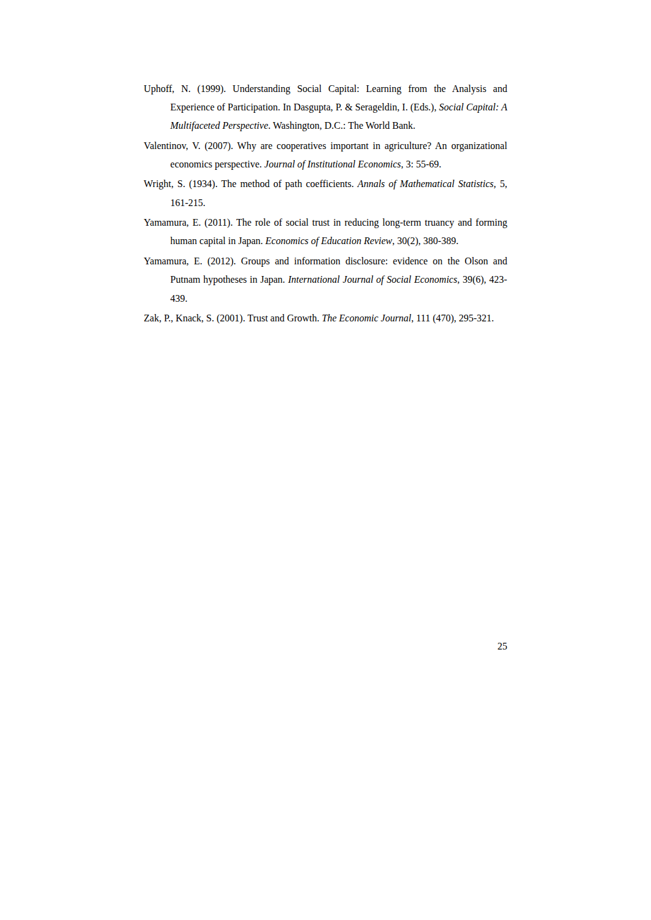Uphoff, N. (1999). Understanding Social Capital: Learning from the Analysis and Experience of Participation. In Dasgupta, P. & Serageldin, I. (Eds.), Social Capital: A Multifaceted Perspective. Washington, D.C.: The World Bank.
Valentinov, V. (2007). Why are cooperatives important in agriculture? An organizational economics perspective. Journal of Institutional Economics, 3: 55-69.
Wright, S. (1934). The method of path coefficients. Annals of Mathematical Statistics, 5, 161-215.
Yamamura, E. (2011). The role of social trust in reducing long-term truancy and forming human capital in Japan. Economics of Education Review, 30(2), 380-389.
Yamamura, E. (2012). Groups and information disclosure: evidence on the Olson and Putnam hypotheses in Japan. International Journal of Social Economics, 39(6), 423-439.
Zak, P., Knack, S. (2001). Trust and Growth. The Economic Journal, 111 (470), 295-321.
25